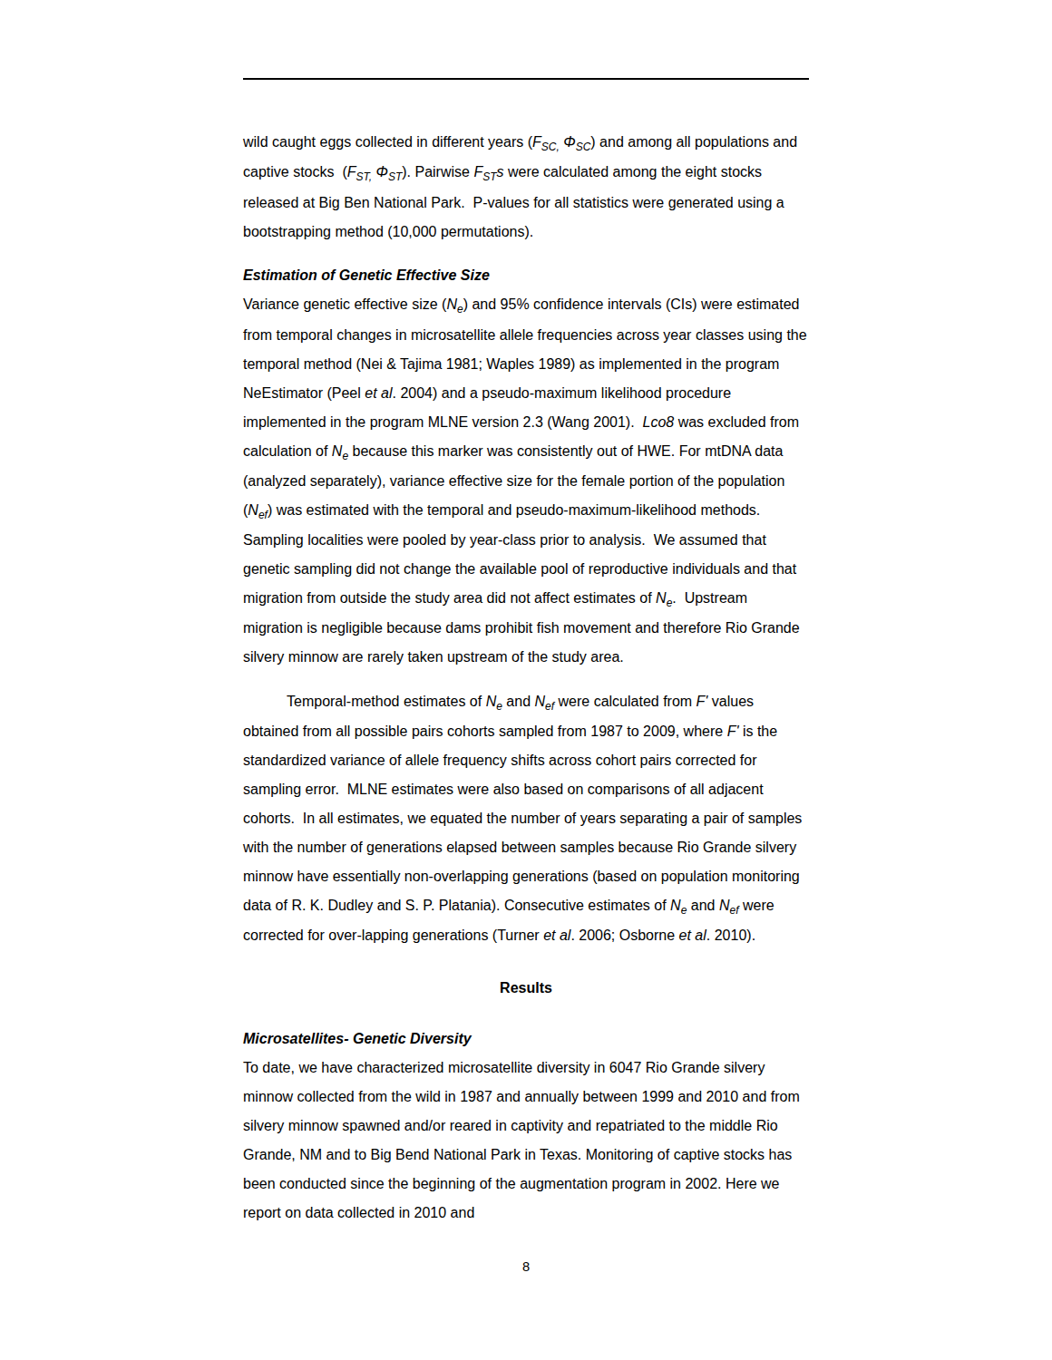wild caught eggs collected in different years (FSC, ΦSC) and among all populations and captive stocks (FST, ΦST). Pairwise FSTs were calculated among the eight stocks released at Big Ben National Park. P-values for all statistics were generated using a bootstrapping method (10,000 permutations).
Estimation of Genetic Effective Size
Variance genetic effective size (Ne) and 95% confidence intervals (CIs) were estimated from temporal changes in microsatellite allele frequencies across year classes using the temporal method (Nei & Tajima 1981; Waples 1989) as implemented in the program NeEstimator (Peel et al. 2004) and a pseudo-maximum likelihood procedure implemented in the program MLNE version 2.3 (Wang 2001). Lco8 was excluded from calculation of Ne because this marker was consistently out of HWE. For mtDNA data (analyzed separately), variance effective size for the female portion of the population (Nef) was estimated with the temporal and pseudo-maximum-likelihood methods. Sampling localities were pooled by year-class prior to analysis. We assumed that genetic sampling did not change the available pool of reproductive individuals and that migration from outside the study area did not affect estimates of Ne. Upstream migration is negligible because dams prohibit fish movement and therefore Rio Grande silvery minnow are rarely taken upstream of the study area.
Temporal-method estimates of Ne and Nef were calculated from F' values obtained from all possible pairs cohorts sampled from 1987 to 2009, where F' is the standardized variance of allele frequency shifts across cohort pairs corrected for sampling error. MLNE estimates were also based on comparisons of all adjacent cohorts. In all estimates, we equated the number of years separating a pair of samples with the number of generations elapsed between samples because Rio Grande silvery minnow have essentially non-overlapping generations (based on population monitoring data of R. K. Dudley and S. P. Platania). Consecutive estimates of Ne and Nef were corrected for over-lapping generations (Turner et al. 2006; Osborne et al. 2010).
Results
Microsatellites- Genetic Diversity
To date, we have characterized microsatellite diversity in 6047 Rio Grande silvery minnow collected from the wild in 1987 and annually between 1999 and 2010 and from silvery minnow spawned and/or reared in captivity and repatriated to the middle Rio Grande, NM and to Big Bend National Park in Texas. Monitoring of captive stocks has been conducted since the beginning of the augmentation program in 2002. Here we report on data collected in 2010 and
8